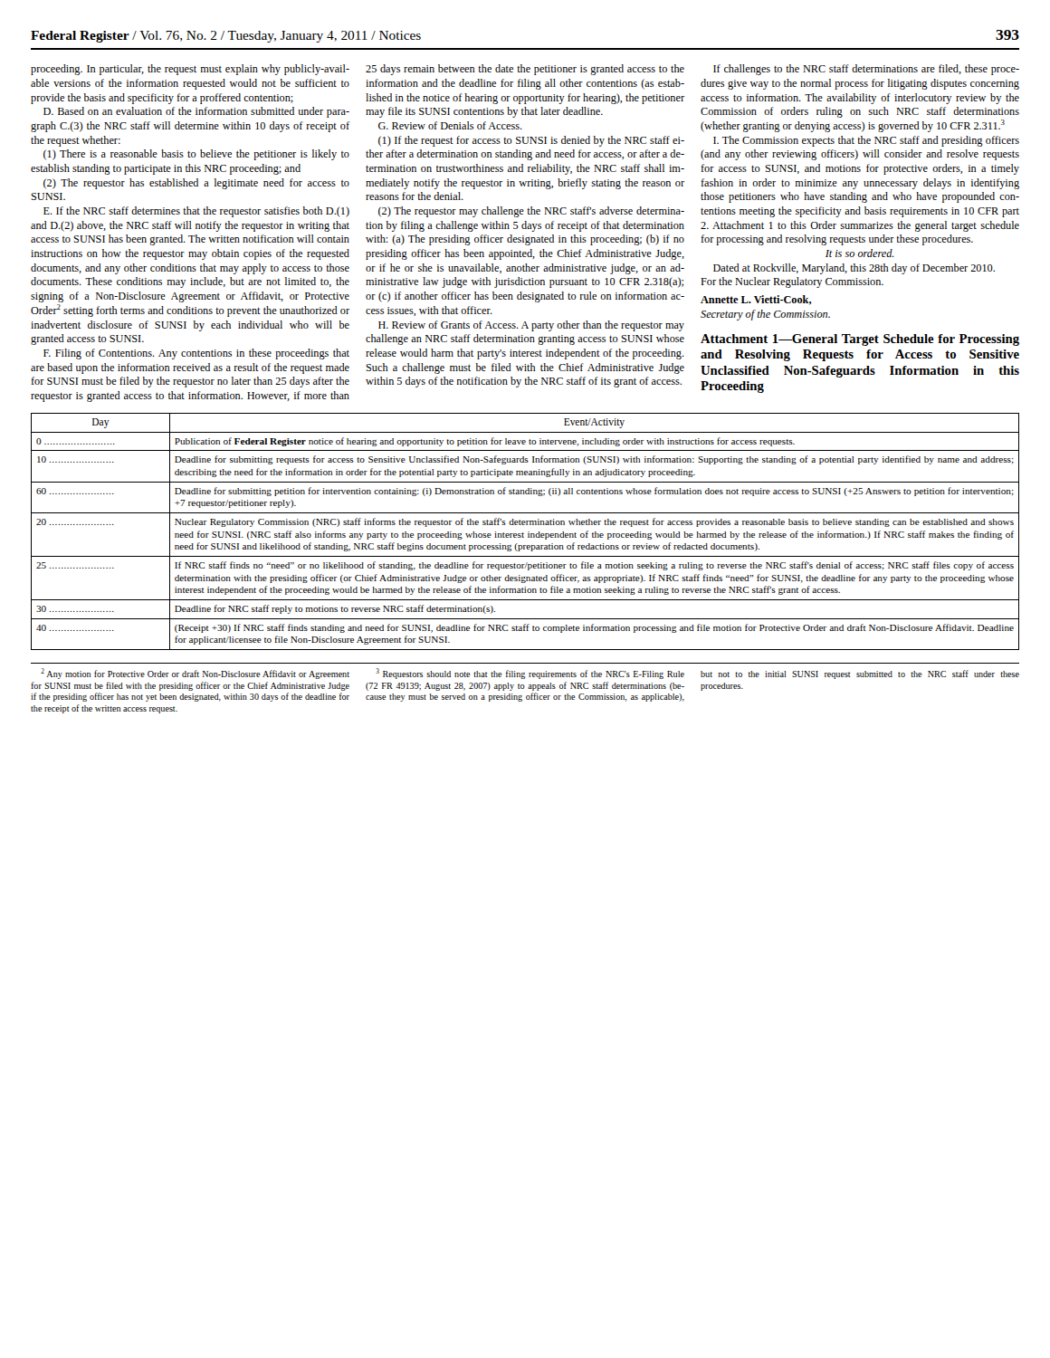Federal Register / Vol. 76, No. 2 / Tuesday, January 4, 2011 / Notices
393
proceeding. In particular, the request must explain why publicly-available versions of the information requested would not be sufficient to provide the basis and specificity for a proffered contention;
D. Based on an evaluation of the information submitted under paragraph C.(3) the NRC staff will determine within 10 days of receipt of the request whether:
(1) There is a reasonable basis to believe the petitioner is likely to establish standing to participate in this NRC proceeding; and
(2) The requestor has established a legitimate need for access to SUNSI.
E. If the NRC staff determines that the requestor satisfies both D.(1) and D.(2) above, the NRC staff will notify the requestor in writing that access to SUNSI has been granted. The written notification will contain instructions on how the requestor may obtain copies of the requested documents, and any other conditions that may apply to access to those documents. These conditions may include, but are not limited to, the signing of a Non-Disclosure Agreement or Affidavit, or Protective Order2 setting forth terms and conditions to prevent the unauthorized or inadvertent disclosure of SUNSI by each individual who will be granted access to SUNSI.
F. Filing of Contentions. Any contentions in these proceedings that are based upon the information received as a result of the request made for SUNSI must be filed by the requestor no later than 25 days after the requestor is granted access to that information. However, if more than 25 days remain between the date the petitioner is granted access to the information and the deadline for filing all other contentions (as established in the notice of hearing or opportunity for hearing), the petitioner may file its SUNSI contentions by that later deadline.
G. Review of Denials of Access.
(1) If the request for access to SUNSI is denied by the NRC staff either after a determination on standing and need for access, or after a determination on trustworthiness and reliability, the NRC staff shall immediately notify the requestor in writing, briefly stating the reason or reasons for the denial.
(2) The requestor may challenge the NRC staff's adverse determination by filing a challenge within 5 days of receipt of that determination with: (a) The presiding officer designated in this proceeding; (b) if no presiding officer has been appointed, the Chief Administrative Judge, or if he or she is unavailable, another administrative judge, or an administrative law judge with jurisdiction pursuant to 10 CFR 2.318(a); or (c) if another officer has been designated to rule on information access issues, with that officer.
H. Review of Grants of Access. A party other than the requestor may challenge an NRC staff determination granting access to SUNSI whose release would harm that party's interest independent of the proceeding. Such a challenge must be filed with the Chief Administrative Judge within 5 days of the notification by the NRC staff of its grant of access.
If challenges to the NRC staff determinations are filed, these procedures give way to the normal process for litigating disputes concerning access to information. The availability of interlocutory review by the Commission of orders ruling on such NRC staff determinations (whether granting or denying access) is governed by 10 CFR 2.311.3
I. The Commission expects that the NRC staff and presiding officers (and any other reviewing officers) will consider and resolve requests for access to SUNSI, and motions for protective orders, in a timely fashion in order to minimize any unnecessary delays in identifying those petitioners who have standing and who have propounded contentions meeting the specificity and basis requirements in 10 CFR part 2. Attachment 1 to this Order summarizes the general target schedule for processing and resolving requests under these procedures.
It is so ordered.
Dated at Rockville, Maryland, this 28th day of December 2010.
For the Nuclear Regulatory Commission.
Annette L. Vietti-Cook,
Secretary of the Commission.
Attachment 1—General Target Schedule for Processing and Resolving Requests for Access to Sensitive Unclassified Non-Safeguards Information in this Proceeding
| Day | Event/Activity |
| --- | --- |
| 0 ........................ | Publication of Federal Register notice of hearing and opportunity to petition for leave to intervene, including order with instructions for access requests. |
| 10 ...................... | Deadline for submitting requests for access to Sensitive Unclassified Non-Safeguards Information (SUNSI) with information: Supporting the standing of a potential party identified by name and address; describing the need for the information in order for the potential party to participate meaningfully in an adjudicatory proceeding. |
| 60 ...................... | Deadline for submitting petition for intervention containing: (i) Demonstration of standing; (ii) all contentions whose formulation does not require access to SUNSI (+25 Answers to petition for intervention; +7 requestor/petitioner reply). |
| 20 ...................... | Nuclear Regulatory Commission (NRC) staff informs the requestor of the staff's determination whether the request for access provides a reasonable basis to believe standing can be established and shows need for SUNSI. (NRC staff also informs any party to the proceeding whose interest independent of the proceeding would be harmed by the release of the information.) If NRC staff makes the finding of need for SUNSI and likelihood of standing, NRC staff begins document processing (preparation of redactions or review of redacted documents). |
| 25 ...................... | If NRC staff finds no “need” or no likelihood of standing, the deadline for requestor/petitioner to file a motion seeking a ruling to reverse the NRC staff's denial of access; NRC staff files copy of access determination with the presiding officer (or Chief Administrative Judge or other designated officer, as appropriate). If NRC staff finds “need” for SUNSI, the deadline for any party to the proceeding whose interest independent of the proceeding would be harmed by the release of the information to file a motion seeking a ruling to reverse the NRC staff's grant of access. |
| 30 ...................... | Deadline for NRC staff reply to motions to reverse NRC staff determination(s). |
| 40 ...................... | (Receipt +30) If NRC staff finds standing and need for SUNSI, deadline for NRC staff to complete information processing and file motion for Protective Order and draft Non-Disclosure Affidavit. Deadline for applicant/licensee to file Non-Disclosure Agreement for SUNSI. |
2 Any motion for Protective Order or draft Non-Disclosure Affidavit or Agreement for SUNSI must be filed with the presiding officer or the Chief Administrative Judge if the presiding officer has not yet been designated, within 30 days of the deadline for the receipt of the written access request.
3 Requestors should note that the filing requirements of the NRC's E-Filing Rule (72 FR 49139; August 28, 2007) apply to appeals of NRC staff determinations (because they must be served on a presiding officer or the Commission, as applicable), but not to the initial SUNSI request submitted to the NRC staff under these procedures.